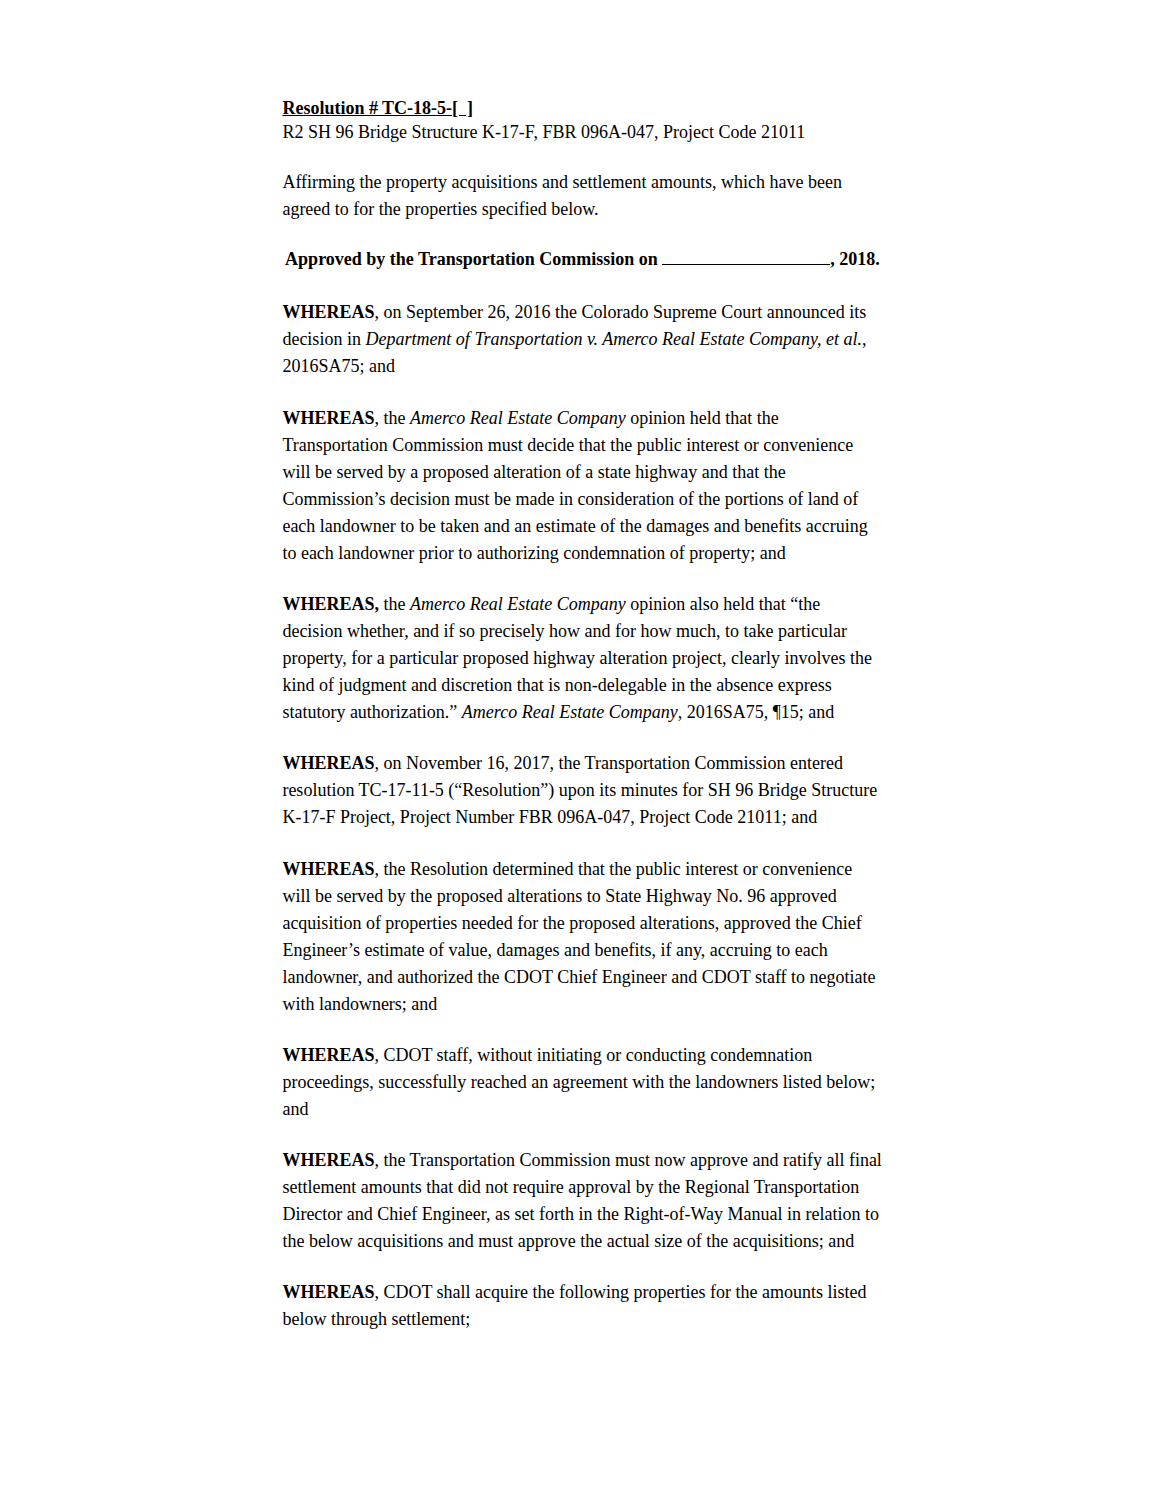Resolution # TC-18-5-[ ]
R2 SH 96 Bridge Structure K-17-F, FBR 096A-047, Project Code 21011
Affirming the property acquisitions and settlement amounts, which have been agreed to for the properties specified below.
Approved by the Transportation Commission on , 2018.
WHEREAS, on September 26, 2016 the Colorado Supreme Court announced its decision in Department of Transportation v. Amerco Real Estate Company, et al., 2016SA75; and
WHEREAS, the Amerco Real Estate Company opinion held that the Transportation Commission must decide that the public interest or convenience will be served by a proposed alteration of a state highway and that the Commission’s decision must be made in consideration of the portions of land of each landowner to be taken and an estimate of the damages and benefits accruing to each landowner prior to authorizing condemnation of property; and
WHEREAS, the Amerco Real Estate Company opinion also held that “the decision whether, and if so precisely how and for how much, to take particular property, for a particular proposed highway alteration project, clearly involves the kind of judgment and discretion that is non-delegable in the absence express statutory authorization.” Amerco Real Estate Company, 2016SA75, ¶15; and
WHEREAS, on November 16, 2017, the Transportation Commission entered resolution TC-17-11-5 (“Resolution”) upon its minutes for SH 96 Bridge Structure K-17-F Project, Project Number FBR 096A-047, Project Code 21011; and
WHEREAS, the Resolution determined that the public interest or convenience will be served by the proposed alterations to State Highway No. 96 approved acquisition of properties needed for the proposed alterations, approved the Chief Engineer’s estimate of value, damages and benefits, if any, accruing to each landowner, and authorized the CDOT Chief Engineer and CDOT staff to negotiate with landowners; and
WHEREAS, CDOT staff, without initiating or conducting condemnation proceedings, successfully reached an agreement with the landowners listed below; and
WHEREAS, the Transportation Commission must now approve and ratify all final settlement amounts that did not require approval by the Regional Transportation Director and Chief Engineer, as set forth in the Right-of-Way Manual in relation to the below acquisitions and must approve the actual size of the acquisitions; and
WHEREAS, CDOT shall acquire the following properties for the amounts listed below through settlement;